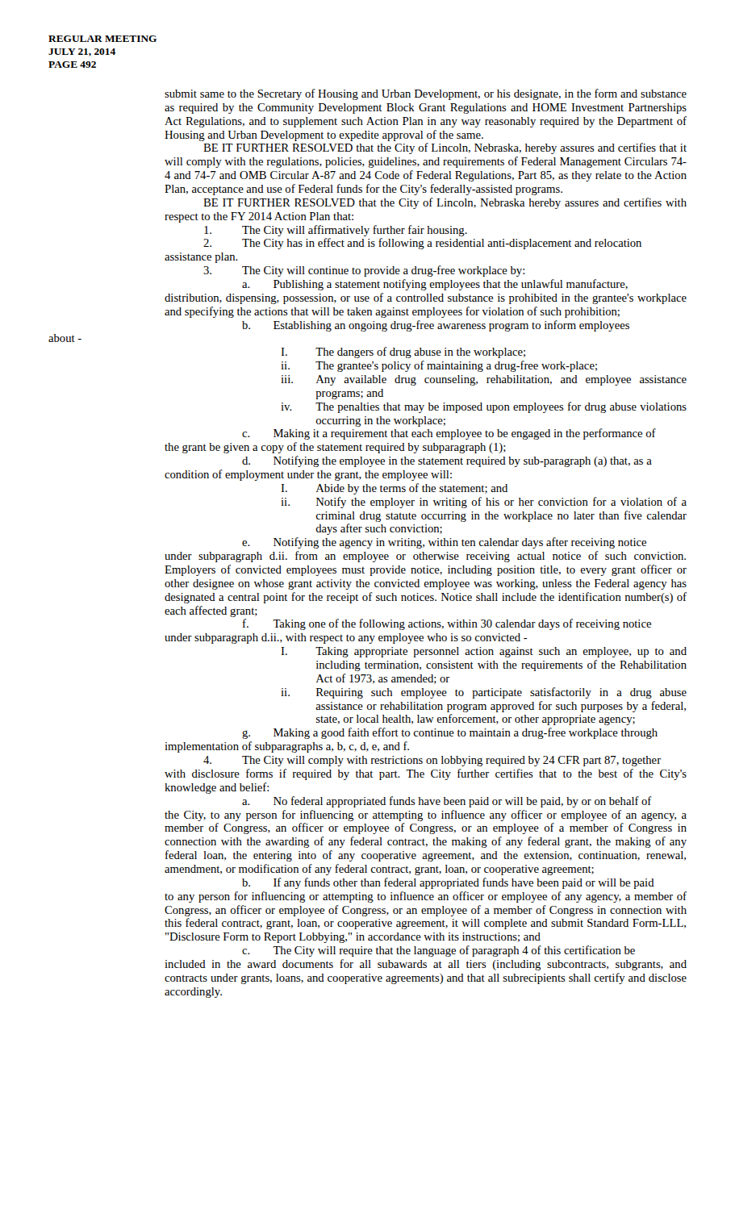REGULAR MEETING
JULY 21, 2014
PAGE 492
submit same to the Secretary of Housing and Urban Development, or his designate, in the form and substance as required by the Community Development Block Grant Regulations and HOME Investment Partnerships Act Regulations, and to supplement such Action Plan in any way reasonably required by the Department of Housing and Urban Development to expedite approval of the same.
BE IT FURTHER RESOLVED that the City of Lincoln, Nebraska, hereby assures and certifies that it will comply with the regulations, policies, guidelines, and requirements of Federal Management Circulars 74-4 and 74-7 and OMB Circular A-87 and 24 Code of Federal Regulations, Part 85, as they relate to the Action Plan, acceptance and use of Federal funds for the City's federally-assisted programs.
BE IT FURTHER RESOLVED that the City of Lincoln, Nebraska hereby assures and certifies with respect to the FY 2014 Action Plan that:
1. The City will affirmatively further fair housing.
2. The City has in effect and is following a residential anti-displacement and relocation
assistance plan.
3. The City will continue to provide a drug-free workplace by:
a. Publishing a statement notifying employees that the unlawful manufacture,
distribution, dispensing, possession, or use of a controlled substance is prohibited in the grantee's workplace and specifying the actions that will be taken against employees for violation of such prohibition;
b. Establishing an ongoing drug-free awareness program to inform employees
about -
I. The dangers of drug abuse in the workplace;
ii. The grantee's policy of maintaining a drug-free work-place;
iii. Any available drug counseling, rehabilitation, and employee assistance programs; and
iv. The penalties that may be imposed upon employees for drug abuse violations occurring in the workplace;
c. Making it a requirement that each employee to be engaged in the performance of
the grant be given a copy of the statement required by subparagraph (1);
d. Notifying the employee in the statement required by sub-paragraph (a) that, as a
condition of employment under the grant, the employee will:
I. Abide by the terms of the statement; and
ii. Notify the employer in writing of his or her conviction for a violation of a criminal drug statute occurring in the workplace no later than five calendar days after such conviction;
e. Notifying the agency in writing, within ten calendar days after receiving notice
under subparagraph d.ii. from an employee or otherwise receiving actual notice of such conviction. Employers of convicted employees must provide notice, including position title, to every grant officer or other designee on whose grant activity the convicted employee was working, unless the Federal agency has designated a central point for the receipt of such notices. Notice shall include the identification number(s) of each affected grant;
f. Taking one of the following actions, within 30 calendar days of receiving notice
under subparagraph d.ii., with respect to any employee who is so convicted -
I. Taking appropriate personnel action against such an employee, up to and including termination, consistent with the requirements of the Rehabilitation Act of 1973, as amended; or
ii. Requiring such employee to participate satisfactorily in a drug abuse assistance or rehabilitation program approved for such purposes by a federal, state, or local health, law enforcement, or other appropriate agency;
g. Making a good faith effort to continue to maintain a drug-free workplace through
implementation of subparagraphs a, b, c, d, e, and f.
4. The City will comply with restrictions on lobbying required by 24 CFR part 87, together
with disclosure forms if required by that part. The City further certifies that to the best of the City's knowledge and belief:
a. No federal appropriated funds have been paid or will be paid, by or on behalf of
the City, to any person for influencing or attempting to influence any officer or employee of an agency, a member of Congress, an officer or employee of Congress, or an employee of a member of Congress in connection with the awarding of any federal contract, the making of any federal grant, the making of any federal loan, the entering into of any cooperative agreement, and the extension, continuation, renewal, amendment, or modification of any federal contract, grant, loan, or cooperative agreement;
b. If any funds other than federal appropriated funds have been paid or will be paid
to any person for influencing or attempting to influence an officer or employee of any agency, a member of Congress, an officer or employee of Congress, or an employee of a member of Congress in connection with this federal contract, grant, loan, or cooperative agreement, it will complete and submit Standard Form-LLL, "Disclosure Form to Report Lobbying," in accordance with its instructions; and
c. The City will require that the language of paragraph 4 of this certification be
included in the award documents for all subawards at all tiers (including subcontracts, subgrants, and contracts under grants, loans, and cooperative agreements) and that all subrecipients shall certify and disclose accordingly.